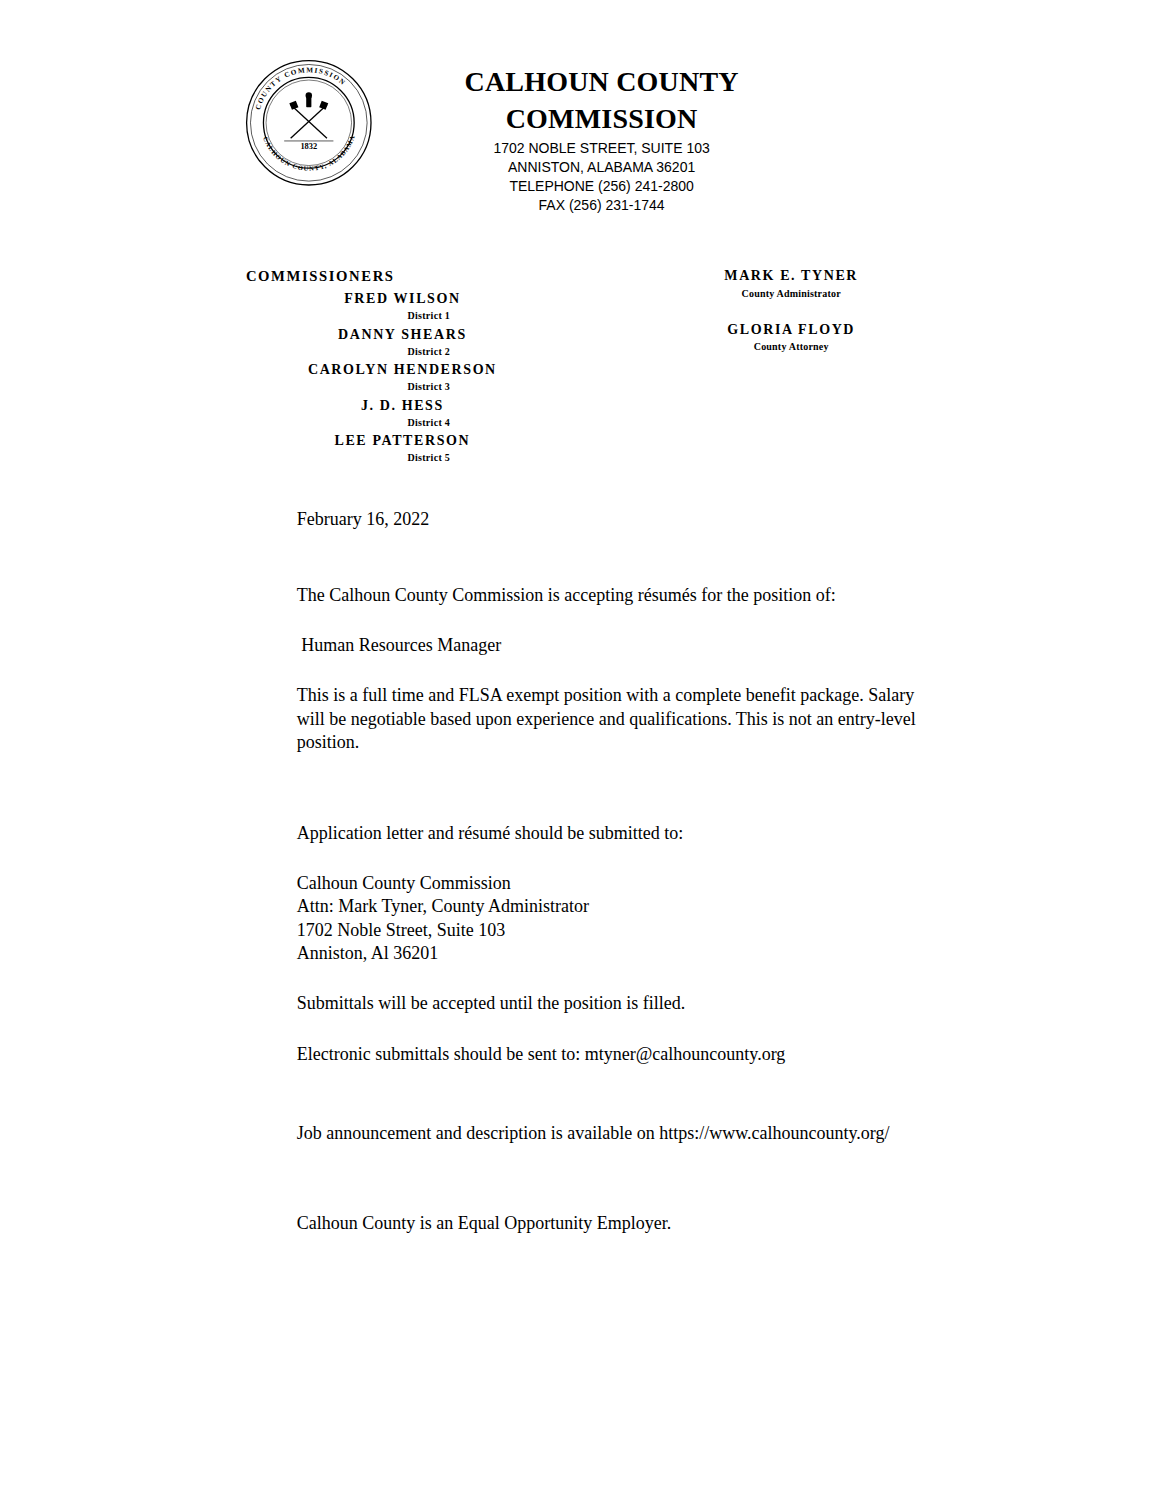COUNTY COMMISSION CALHOUN COUNTY, ALABAMA 1832
CALHOUN COUNTY COMMISSION
1702 NOBLE STREET, SUITE 103
ANNISTON, ALABAMA 36201
TELEPHONE (256) 241-2800
FAX (256) 231-1744
COMMISSIONERS
FRED WILSON
District 1
DANNY SHEARS
District 2
CAROLYN HENDERSON
District 3
J. D. HESS
District 4
LEE PATTERSON
District 5
MARK E. TYNER
County Administrator
GLORIA FLOYD
County Attorney
February 16, 2022
The Calhoun County Commission is accepting résumés for the position of:
Human Resources Manager
This is a full time and FLSA exempt position with a complete benefit package. Salary will be negotiable based upon experience and qualifications. This is not an entry-level position.
Application letter and résumé should be submitted to:
Calhoun County Commission
Attn: Mark Tyner, County Administrator
1702 Noble Street, Suite 103
Anniston, Al 36201
Submittals will be accepted until the position is filled.
Electronic submittals should be sent to: mtyner@calhouncounty.org
Job announcement and description is available on https://www.calhouncounty.org/
Calhoun County is an Equal Opportunity Employer.